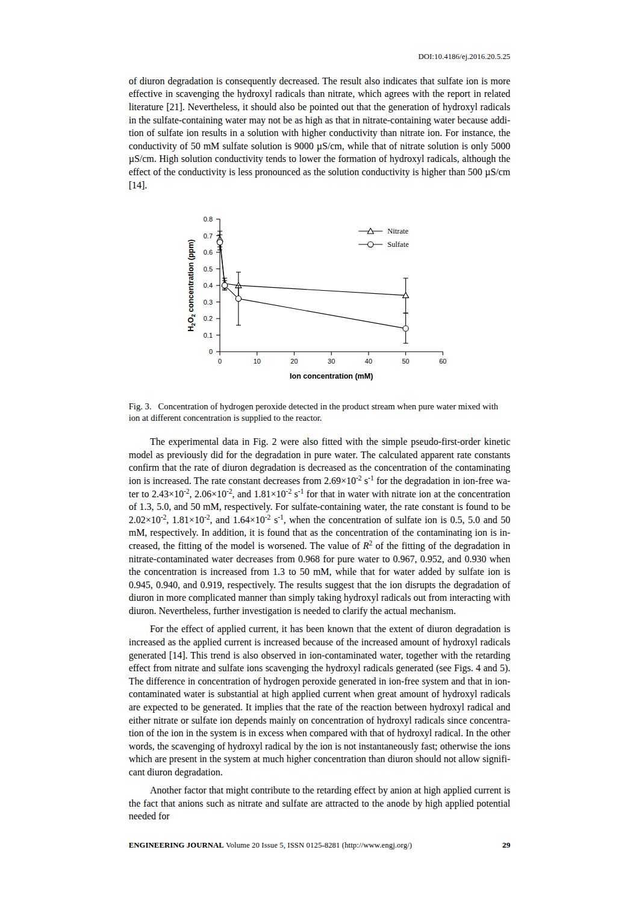DOI:10.4186/ej.2016.20.5.25
of diuron degradation is consequently decreased. The result also indicates that sulfate ion is more effective in scavenging the hydroxyl radicals than nitrate, which agrees with the report in related literature [21]. Nevertheless, it should also be pointed out that the generation of hydroxyl radicals in the sulfate-containing water may not be as high as that in nitrate-containing water because addition of sulfate ion results in a solution with higher conductivity than nitrate ion. For instance, the conductivity of 50 mM sulfate solution is 9000 µS/cm, while that of nitrate solution is only 5000 µS/cm. High solution conductivity tends to lower the formation of hydroxyl radicals, although the effect of the conductivity is less pronounced as the solution conductivity is higher than 500 µS/cm [14].
0 0.1 0.2 0.3 0.4 0.5 0.6 0.7 0.8 0 10 20 30 40 50 60 Ion concentration (mM) H2O2 concentration (ppm) Nitrate Sulfate
Fig. 3. Concentration of hydrogen peroxide detected in the product stream when pure water mixed with ion at different concentration is supplied to the reactor.
The experimental data in Fig. 2 were also fitted with the simple pseudo-first-order kinetic model as previously did for the degradation in pure water. The calculated apparent rate constants confirm that the rate of diuron degradation is decreased as the concentration of the contaminating ion is increased. The rate constant decreases from 2.69×10-2 s-1 for the degradation in ion-free water to 2.43×10-2, 2.06×10-2, and 1.81×10-2 s-1 for that in water with nitrate ion at the concentration of 1.3, 5.0, and 50 mM, respectively. For sulfate-containing water, the rate constant is found to be 2.02×10-2, 1.81×10-2, and 1.64×10-2 s-1, when the concentration of sulfate ion is 0.5, 5.0 and 50 mM, respectively. In addition, it is found that as the concentration of the contaminating ion is increased, the fitting of the model is worsened. The value of R2 of the fitting of the degradation in nitrate-contaminated water decreases from 0.968 for pure water to 0.967, 0.952, and 0.930 when the concentration is increased from 1.3 to 50 mM, while that for water added by sulfate ion is 0.945, 0.940, and 0.919, respectively. The results suggest that the ion disrupts the degradation of diuron in more complicated manner than simply taking hydroxyl radicals out from interacting with diuron. Nevertheless, further investigation is needed to clarify the actual mechanism.
For the effect of applied current, it has been known that the extent of diuron degradation is increased as the applied current is increased because of the increased amount of hydroxyl radicals generated [14]. This trend is also observed in ion-contaminated water, together with the retarding effect from nitrate and sulfate ions scavenging the hydroxyl radicals generated (see Figs. 4 and 5). The difference in concentration of hydrogen peroxide generated in ion-free system and that in ion-contaminated water is substantial at high applied current when great amount of hydroxyl radicals are expected to be generated. It implies that the rate of the reaction between hydroxyl radical and either nitrate or sulfate ion depends mainly on concentration of hydroxyl radicals since concentration of the ion in the system is in excess when compared with that of hydroxyl radical. In the other words, the scavenging of hydroxyl radical by the ion is not instantaneously fast; otherwise the ions which are present in the system at much higher concentration than diuron should not allow significant diuron degradation.
Another factor that might contribute to the retarding effect by anion at high applied current is the fact that anions such as nitrate and sulfate are attracted to the anode by high applied potential needed for
ENGINEERING JOURNAL Volume 20 Issue 5, ISSN 0125-8281 (http://www.engj.org/)
29